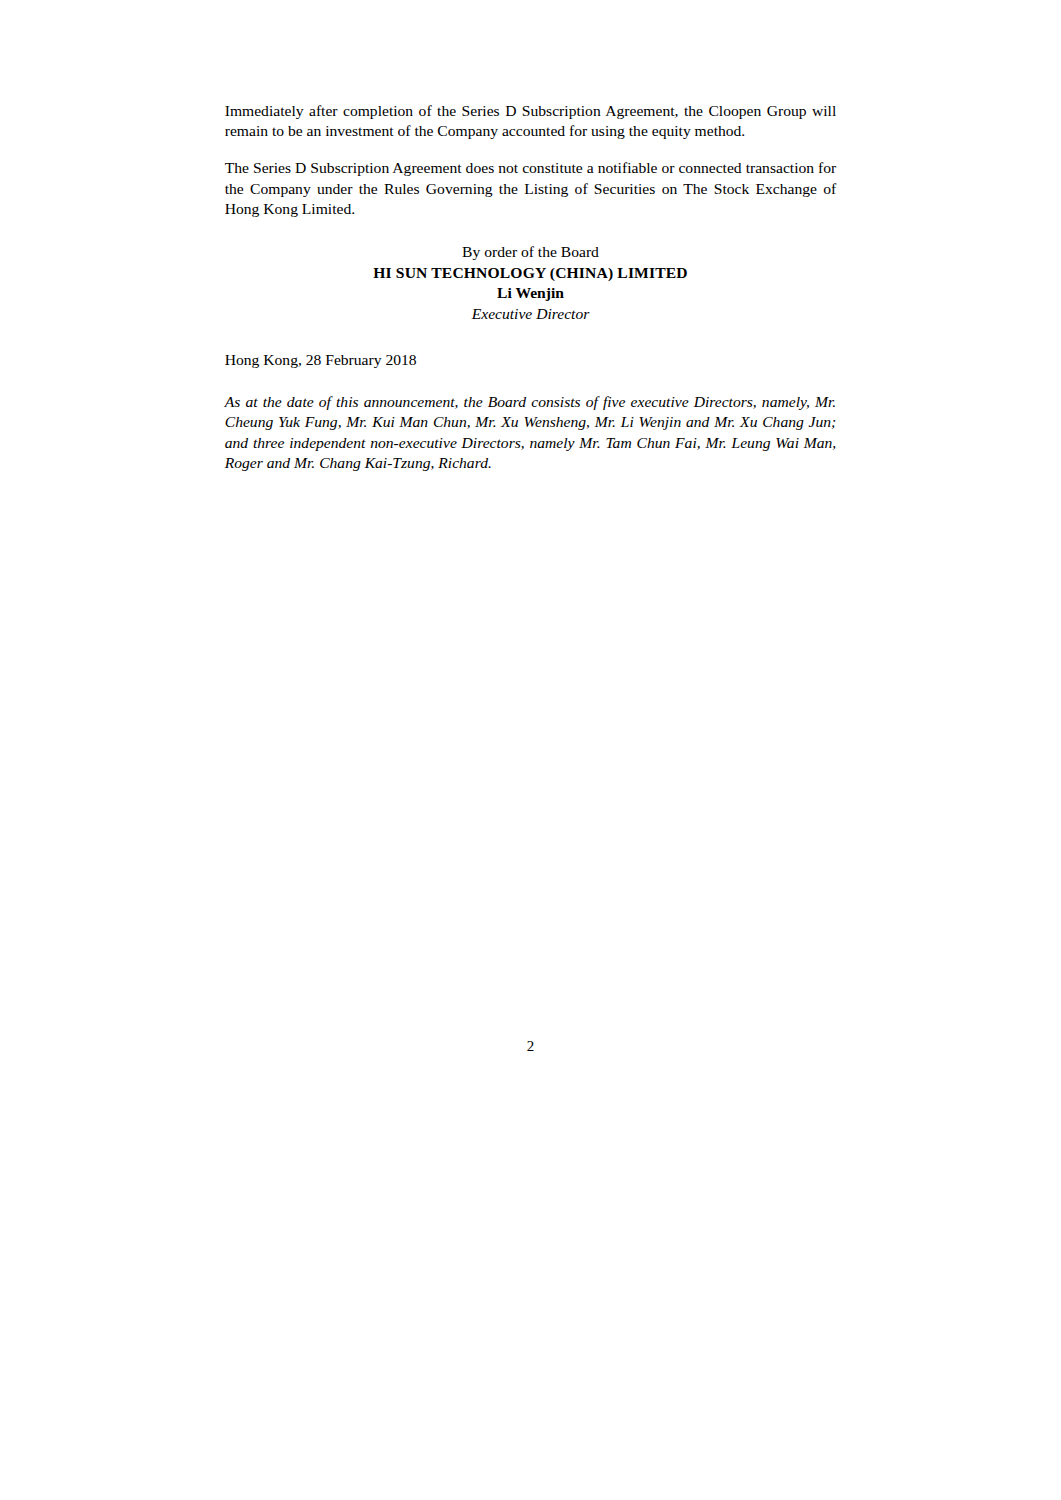Immediately after completion of the Series D Subscription Agreement, the Cloopen Group will remain to be an investment of the Company accounted for using the equity method.
The Series D Subscription Agreement does not constitute a notifiable or connected transaction for the Company under the Rules Governing the Listing of Securities on The Stock Exchange of Hong Kong Limited.
By order of the Board
HI SUN TECHNOLOGY (CHINA) LIMITED
Li Wenjin
Executive Director
Hong Kong, 28 February 2018
As at the date of this announcement, the Board consists of five executive Directors, namely, Mr. Cheung Yuk Fung, Mr. Kui Man Chun, Mr. Xu Wensheng, Mr. Li Wenjin and Mr. Xu Chang Jun; and three independent non-executive Directors, namely Mr. Tam Chun Fai, Mr. Leung Wai Man, Roger and Mr. Chang Kai-Tzung, Richard.
2